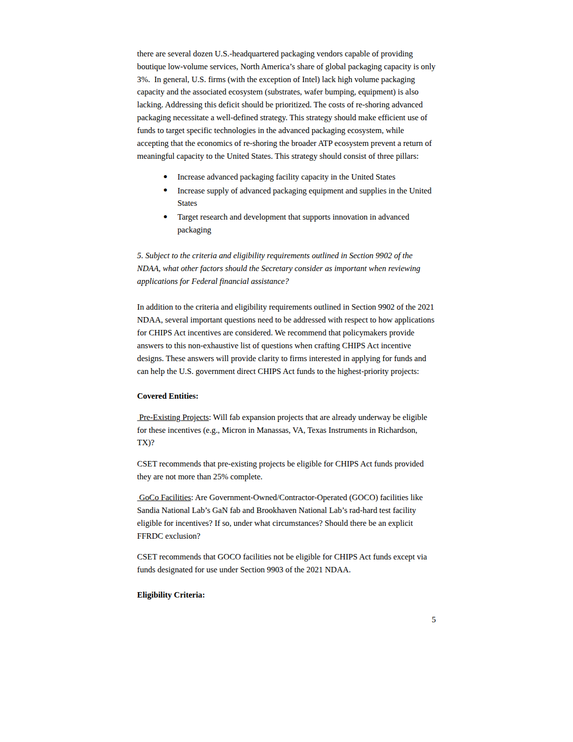there are several dozen U.S.-headquartered packaging vendors capable of providing boutique low-volume services, North America’s share of global packaging capacity is only 3%. In general, U.S. firms (with the exception of Intel) lack high volume packaging capacity and the associated ecosystem (substrates, wafer bumping, equipment) is also lacking. Addressing this deficit should be prioritized. The costs of re-shoring advanced packaging necessitate a well-defined strategy. This strategy should make efficient use of funds to target specific technologies in the advanced packaging ecosystem, while accepting that the economics of re-shoring the broader ATP ecosystem prevent a return of meaningful capacity to the United States. This strategy should consist of three pillars:
Increase advanced packaging facility capacity in the United States
Increase supply of advanced packaging equipment and supplies in the United States
Target research and development that supports innovation in advanced packaging
5. Subject to the criteria and eligibility requirements outlined in Section 9902 of the NDAA, what other factors should the Secretary consider as important when reviewing applications for Federal financial assistance?
In addition to the criteria and eligibility requirements outlined in Section 9902 of the 2021 NDAA, several important questions need to be addressed with respect to how applications for CHIPS Act incentives are considered. We recommend that policymakers provide answers to this non-exhaustive list of questions when crafting CHIPS Act incentive designs. These answers will provide clarity to firms interested in applying for funds and can help the U.S. government direct CHIPS Act funds to the highest-priority projects:
Covered Entities:
Pre-Existing Projects: Will fab expansion projects that are already underway be eligible for these incentives (e.g., Micron in Manassas, VA, Texas Instruments in Richardson, TX)?
CSET recommends that pre-existing projects be eligible for CHIPS Act funds provided they are not more than 25% complete.
GoCo Facilities: Are Government-Owned/Contractor-Operated (GOCO) facilities like Sandia National Lab’s GaN fab and Brookhaven National Lab’s rad-hard test facility eligible for incentives? If so, under what circumstances? Should there be an explicit FFRDC exclusion?
CSET recommends that GOCO facilities not be eligible for CHIPS Act funds except via funds designated for use under Section 9903 of the 2021 NDAA.
Eligibility Criteria:
5